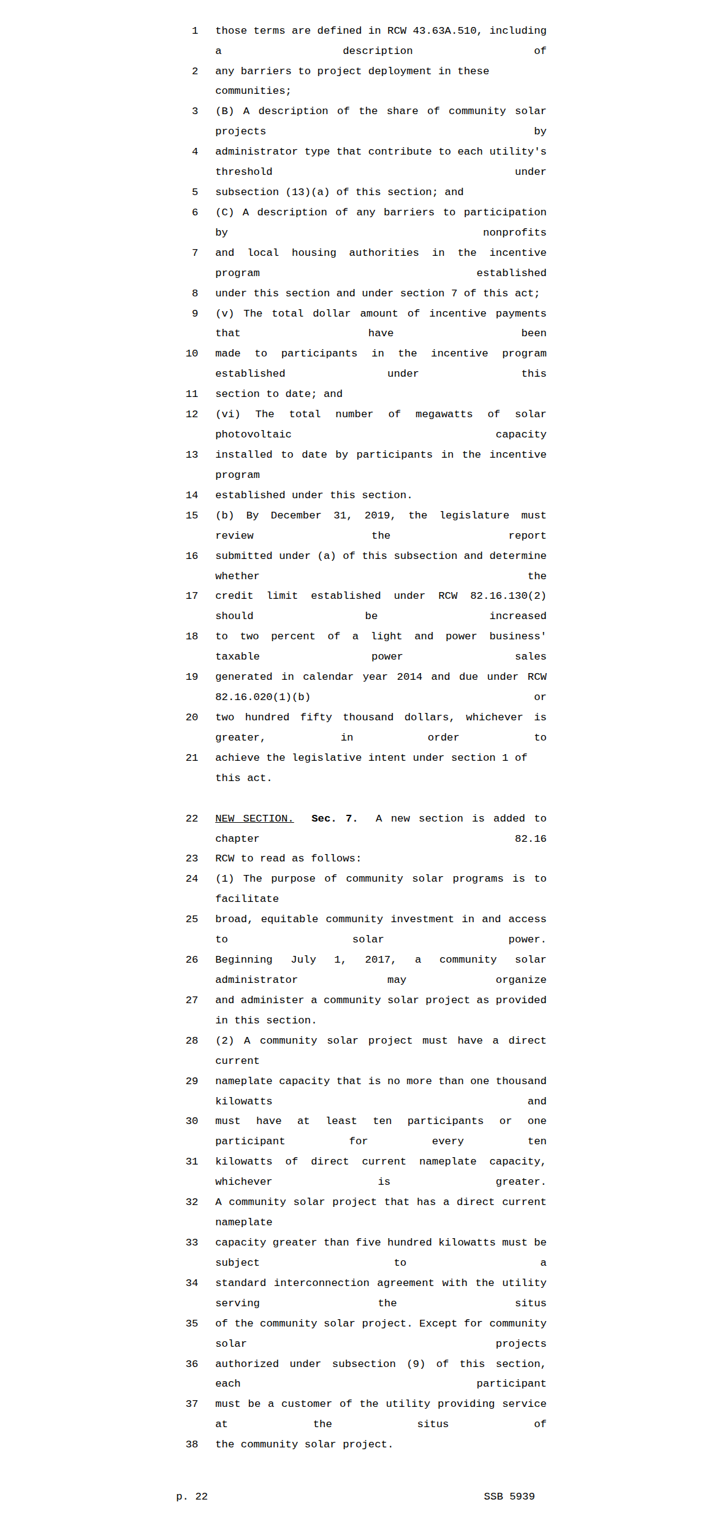1 those terms are defined in RCW 43.63A.510, including a description of
2 any barriers to project deployment in these communities;
3(B) A description of the share of community solar projects by
4 administrator type that contribute to each utility's threshold under
5 subsection (13)(a) of this section; and
6(C) A description of any barriers to participation by nonprofits
7 and local housing authorities in the incentive program established
8 under this section and under section 7 of this act;
9(v) The total dollar amount of incentive payments that have been
10 made to participants in the incentive program established under this
11 section to date; and
12(vi) The total number of megawatts of solar photovoltaic capacity
13 installed to date by participants in the incentive program
14 established under this section.
15(b) By December 31, 2019, the legislature must review the report
16 submitted under (a) of this subsection and determine whether the
17 credit limit established under RCW 82.16.130(2) should be increased
18 to two percent of a light and power business' taxable power sales
19 generated in calendar year 2014 and due under RCW 82.16.020(1)(b) or
20 two hundred fifty thousand dollars, whichever is greater, in order to
21 achieve the legislative intent under section 1 of this act.
22 NEW SECTION. Sec. 7. A new section is added to chapter 82.16
23 RCW to read as follows:
24(1) The purpose of community solar programs is to facilitate
25 broad, equitable community investment in and access to solar power.
26 Beginning July 1, 2017, a community solar administrator may organize
27 and administer a community solar project as provided in this section.
28(2) A community solar project must have a direct current
29 nameplate capacity that is no more than one thousand kilowatts and
30 must have at least ten participants or one participant for every ten
31 kilowatts of direct current nameplate capacity, whichever is greater.
32 A community solar project that has a direct current nameplate
33 capacity greater than five hundred kilowatts must be subject to a
34 standard interconnection agreement with the utility serving the situs
35 of the community solar project. Except for community solar projects
36 authorized under subsection (9) of this section, each participant
37 must be a customer of the utility providing service at the situs of
38 the community solar project.
p. 22 SSB 5939